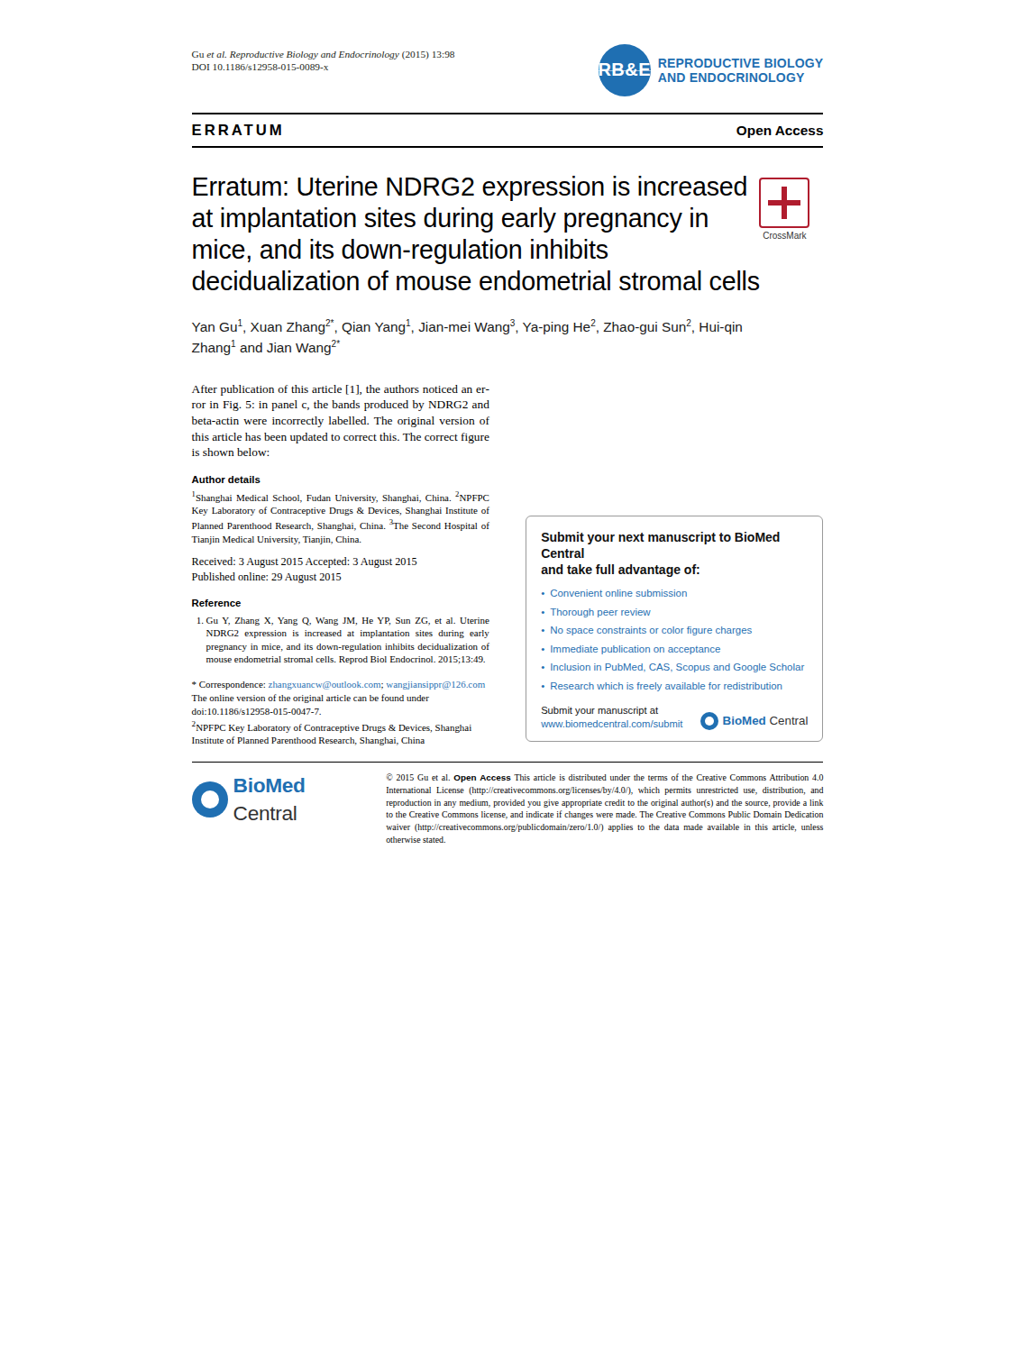Gu et al. Reproductive Biology and Endocrinology (2015) 13:98
DOI 10.1186/s12958-015-0089-x
RB&E
REPRODUCTIVE BIOLOGY
AND ENDOCRINOLOGY
ERRATUM
Open Access
CrossMark
Erratum: Uterine NDRG2 expression is increased at implantation sites during early pregnancy in mice, and its down-regulation inhibits decidualization of mouse endometrial stromal cells
Yan Gu1, Xuan Zhang2*, Qian Yang1, Jian-mei Wang3, Ya-ping He2, Zhao-gui Sun2, Hui-qin Zhang1 and Jian Wang2*
After publication of this article [1], the authors noticed an error in Fig. 5: in panel c, the bands produced by NDRG2 and beta-actin were incorrectly labelled. The original version of this article has been updated to correct this. The correct figure is shown below:
Author details
1Shanghai Medical School, Fudan University, Shanghai, China. 2NPFPC Key Laboratory of Contraceptive Drugs & Devices, Shanghai Institute of Planned Parenthood Research, Shanghai, China. 3The Second Hospital of Tianjin Medical University, Tianjin, China.
Received: 3 August 2015 Accepted: 3 August 2015
Published online: 29 August 2015
Reference
Gu Y, Zhang X, Yang Q, Wang JM, He YP, Sun ZG, et al. Uterine NDRG2 expression is increased at implantation sites during early pregnancy in mice, and its down-regulation inhibits decidualization of mouse endometrial stromal cells. Reprod Biol Endocrinol. 2015;13:49.
* Correspondence: zhangxuancw@outlook.com; wangjiansippr@126.com
The online version of the original article can be found under doi:10.1186/s12958-015-0047-7.
2NPFPC Key Laboratory of Contraceptive Drugs & Devices, Shanghai Institute of Planned Parenthood Research, Shanghai, China
Submit your next manuscript to BioMed Central
and take full advantage of:
Convenient online submission
Thorough peer review
No space constraints or color figure charges
Immediate publication on acceptance
Inclusion in PubMed, CAS, Scopus and Google Scholar
Research which is freely available for redistribution
Submit your manuscript at
www.biomedcentral.com/submit
BioMed Central
BioMed Central
© 2015 Gu et al. Open Access This article is distributed under the terms of the Creative Commons Attribution 4.0 International License (http://creativecommons.org/licenses/by/4.0/), which permits unrestricted use, distribution, and reproduction in any medium, provided you give appropriate credit to the original author(s) and the source, provide a link to the Creative Commons license, and indicate if changes were made. The Creative Commons Public Domain Dedication waiver (http://creativecommons.org/publicdomain/zero/1.0/) applies to the data made available in this article, unless otherwise stated.